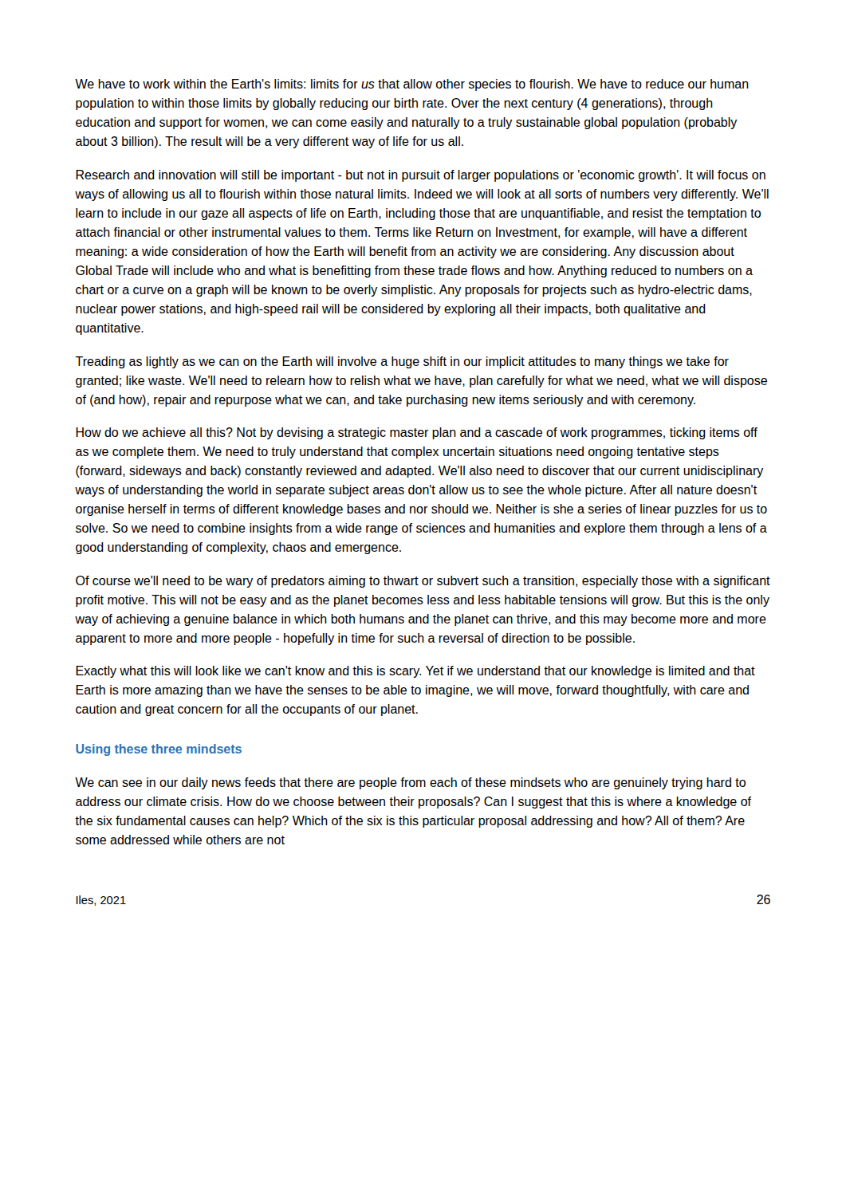We have to work within the Earth's limits: limits for us that allow other species to flourish. We have to reduce our human population to within those limits by globally reducing our birth rate. Over the next century (4 generations), through education and support for women, we can come easily and naturally to a truly sustainable global population (probably about 3 billion). The result will be a very different way of life for us all.
Research and innovation will still be important - but not in pursuit of larger populations or 'economic growth'. It will focus on ways of allowing us all to flourish within those natural limits. Indeed we will look at all sorts of numbers very differently. We'll learn to include in our gaze all aspects of life on Earth, including those that are unquantifiable, and resist the temptation to attach financial or other instrumental values to them. Terms like Return on Investment, for example, will have a different meaning: a wide consideration of how the Earth will benefit from an activity we are considering. Any discussion about Global Trade will include who and what is benefitting from these trade flows and how. Anything reduced to numbers on a chart or a curve on a graph will be known to be overly simplistic. Any proposals for projects such as hydro-electric dams, nuclear power stations, and high-speed rail will be considered by exploring all their impacts, both qualitative and quantitative.
Treading as lightly as we can on the Earth will involve a huge shift in our implicit attitudes to many things we take for granted; like waste. We'll need to relearn how to relish what we have, plan carefully for what we need, what we will dispose of (and how), repair and repurpose what we can, and take purchasing new items seriously and with ceremony.
How do we achieve all this? Not by devising a strategic master plan and a cascade of work programmes, ticking items off as we complete them. We need to truly understand that complex uncertain situations need ongoing tentative steps (forward, sideways and back) constantly reviewed and adapted. We'll also need to discover that our current unidisciplinary ways of understanding the world in separate subject areas don't allow us to see the whole picture. After all nature doesn't organise herself in terms of different knowledge bases and nor should we. Neither is she a series of linear puzzles for us to solve. So we need to combine insights from a wide range of sciences and humanities and explore them through a lens of a good understanding of complexity, chaos and emergence.
Of course we'll need to be wary of predators aiming to thwart or subvert such a transition, especially those with a significant profit motive. This will not be easy and as the planet becomes less and less habitable tensions will grow. But this is the only way of achieving a genuine balance in which both humans and the planet can thrive, and this may become more and more apparent to more and more people - hopefully in time for such a reversal of direction to be possible.
Exactly what this will look like we can't know and this is scary. Yet if we understand that our knowledge is limited and that Earth is more amazing than we have the senses to be able to imagine, we will move, forward thoughtfully, with care and caution and great concern for all the occupants of our planet.
Using these three mindsets
We can see in our daily news feeds that there are people from each of these mindsets who are genuinely trying hard to address our climate crisis. How do we choose between their proposals? Can I suggest that this is where a knowledge of the six fundamental causes can help? Which of the six is this particular proposal addressing and how? All of them? Are some addressed while others are not
Iles, 2021 26